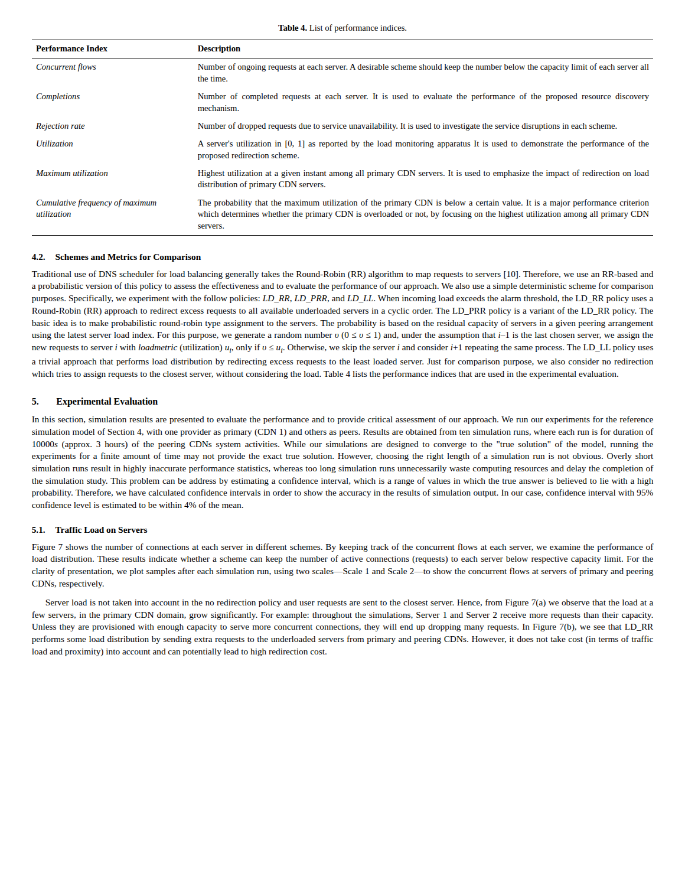Table 4. List of performance indices.
| Performance Index | Description |
| --- | --- |
| Concurrent flows | Number of ongoing requests at each server. A desirable scheme should keep the number below the capacity limit of each server all the time. |
| Completions | Number of completed requests at each server. It is used to evaluate the performance of the proposed resource discovery mechanism. |
| Rejection rate | Number of dropped requests due to service unavailability. It is used to investigate the service disruptions in each scheme. |
| Utilization | A server's utilization in [0, 1] as reported by the load monitoring apparatus It is used to demonstrate the performance of the proposed redirection scheme. |
| Maximum utilization | Highest utilization at a given instant among all primary CDN servers. It is used to emphasize the impact of redirection on load distribution of primary CDN servers. |
| Cumulative frequency of maximum utilization | The probability that the maximum utilization of the primary CDN is below a certain value. It is a major performance criterion which determines whether the primary CDN is overloaded or not, by focusing on the highest utilization among all primary CDN servers. |
4.2. Schemes and Metrics for Comparison
Traditional use of DNS scheduler for load balancing generally takes the Round-Robin (RR) algorithm to map requests to servers [10]. Therefore, we use an RR-based and a probabilistic version of this policy to assess the effectiveness and to evaluate the performance of our approach. We also use a simple deterministic scheme for comparison purposes. Specifically, we experiment with the follow policies: LD_RR, LD_PRR, and LD_LL. When incoming load exceeds the alarm threshold, the LD_RR policy uses a Round-Robin (RR) approach to redirect excess requests to all available underloaded servers in a cyclic order. The LD_PRR policy is a variant of the LD_RR policy. The basic idea is to make probabilistic round-robin type assignment to the servers. The probability is based on the residual capacity of servers in a given peering arrangement using the latest server load index. For this purpose, we generate a random number υ (0 ≤ υ ≤ 1) and, under the assumption that i–1 is the last chosen server, we assign the new requests to server i with loadmetric (utilization) ui, only if υ ≤ ui. Otherwise, we skip the server i and consider i+1 repeating the same process. The LD_LL policy uses a trivial approach that performs load distribution by redirecting excess requests to the least loaded server. Just for comparison purpose, we also consider no redirection which tries to assign requests to the closest server, without considering the load. Table 4 lists the performance indices that are used in the experimental evaluation.
5. Experimental Evaluation
In this section, simulation results are presented to evaluate the performance and to provide critical assessment of our approach. We run our experiments for the reference simulation model of Section 4, with one provider as primary (CDN 1) and others as peers. Results are obtained from ten simulation runs, where each run is for duration of 10000s (approx. 3 hours) of the peering CDNs system activities. While our simulations are designed to converge to the "true solution" of the model, running the experiments for a finite amount of time may not provide the exact true solution. However, choosing the right length of a simulation run is not obvious. Overly short simulation runs result in highly inaccurate performance statistics, whereas too long simulation runs unnecessarily waste computing resources and delay the completion of the simulation study. This problem can be address by estimating a confidence interval, which is a range of values in which the true answer is believed to lie with a high probability. Therefore, we have calculated confidence intervals in order to show the accuracy in the results of simulation output. In our case, confidence interval with 95% confidence level is estimated to be within 4% of the mean.
5.1. Traffic Load on Servers
Figure 7 shows the number of connections at each server in different schemes. By keeping track of the concurrent flows at each server, we examine the performance of load distribution. These results indicate whether a scheme can keep the number of active connections (requests) to each server below respective capacity limit. For the clarity of presentation, we plot samples after each simulation run, using two scales—Scale 1 and Scale 2—to show the concurrent flows at servers of primary and peering CDNs, respectively.
Server load is not taken into account in the no redirection policy and user requests are sent to the closest server. Hence, from Figure 7(a) we observe that the load at a few servers, in the primary CDN domain, grow significantly. For example: throughout the simulations, Server 1 and Server 2 receive more requests than their capacity. Unless they are provisioned with enough capacity to serve more concurrent connections, they will end up dropping many requests. In Figure 7(b), we see that LD_RR performs some load distribution by sending extra requests to the underloaded servers from primary and peering CDNs. However, it does not take cost (in terms of traffic load and proximity) into account and can potentially lead to high redirection cost.